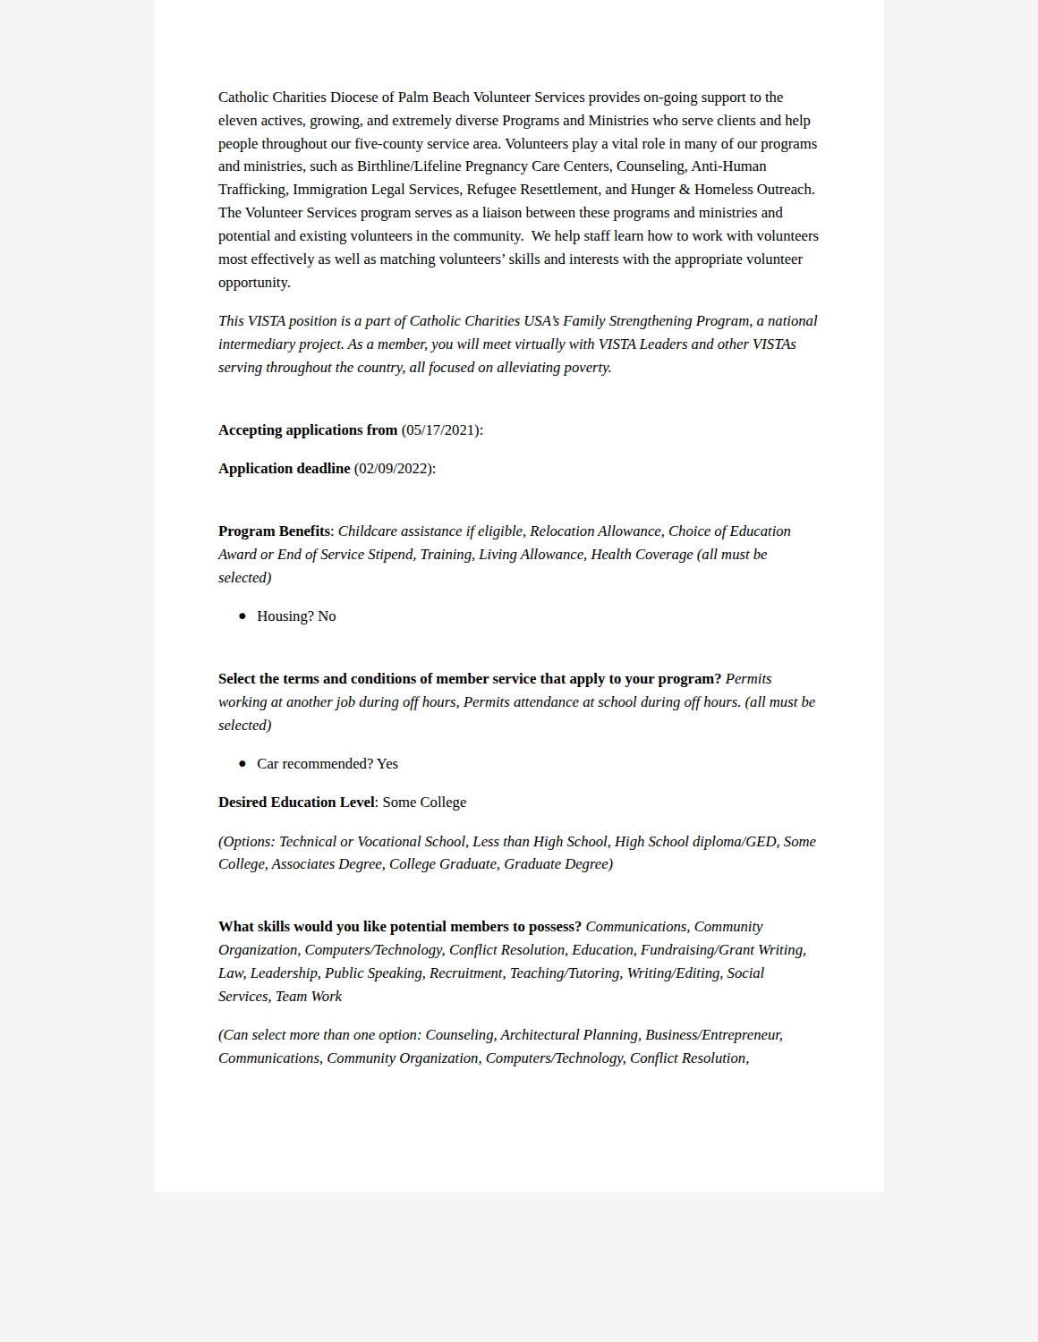Catholic Charities Diocese of Palm Beach Volunteer Services provides on-going support to the eleven actives, growing, and extremely diverse Programs and Ministries who serve clients and help people throughout our five-county service area. Volunteers play a vital role in many of our programs and ministries, such as Birthline/Lifeline Pregnancy Care Centers, Counseling, Anti-Human Trafficking, Immigration Legal Services, Refugee Resettlement, and Hunger & Homeless Outreach. The Volunteer Services program serves as a liaison between these programs and ministries and potential and existing volunteers in the community. We help staff learn how to work with volunteers most effectively as well as matching volunteers’ skills and interests with the appropriate volunteer opportunity.
This VISTA position is a part of Catholic Charities USA’s Family Strengthening Program, a national intermediary project. As a member, you will meet virtually with VISTA Leaders and other VISTAs serving throughout the country, all focused on alleviating poverty.
Accepting applications from (05/17/2021):
Application deadline (02/09/2022):
Program Benefits: Childcare assistance if eligible, Relocation Allowance, Choice of Education Award or End of Service Stipend, Training, Living Allowance, Health Coverage (all must be selected)
Housing? No
Select the terms and conditions of member service that apply to your program? Permits working at another job during off hours, Permits attendance at school during off hours. (all must be selected)
Car recommended? Yes
Desired Education Level: Some College
(Options: Technical or Vocational School, Less than High School, High School diploma/GED, Some College, Associates Degree, College Graduate, Graduate Degree)
What skills would you like potential members to possess? Communications, Community Organization, Computers/Technology, Conflict Resolution, Education, Fundraising/Grant Writing, Law, Leadership, Public Speaking, Recruitment, Teaching/Tutoring, Writing/Editing, Social Services, Team Work
(Can select more than one option: Counseling, Architectural Planning, Business/Entrepreneur, Communications, Community Organization, Computers/Technology, Conflict Resolution,